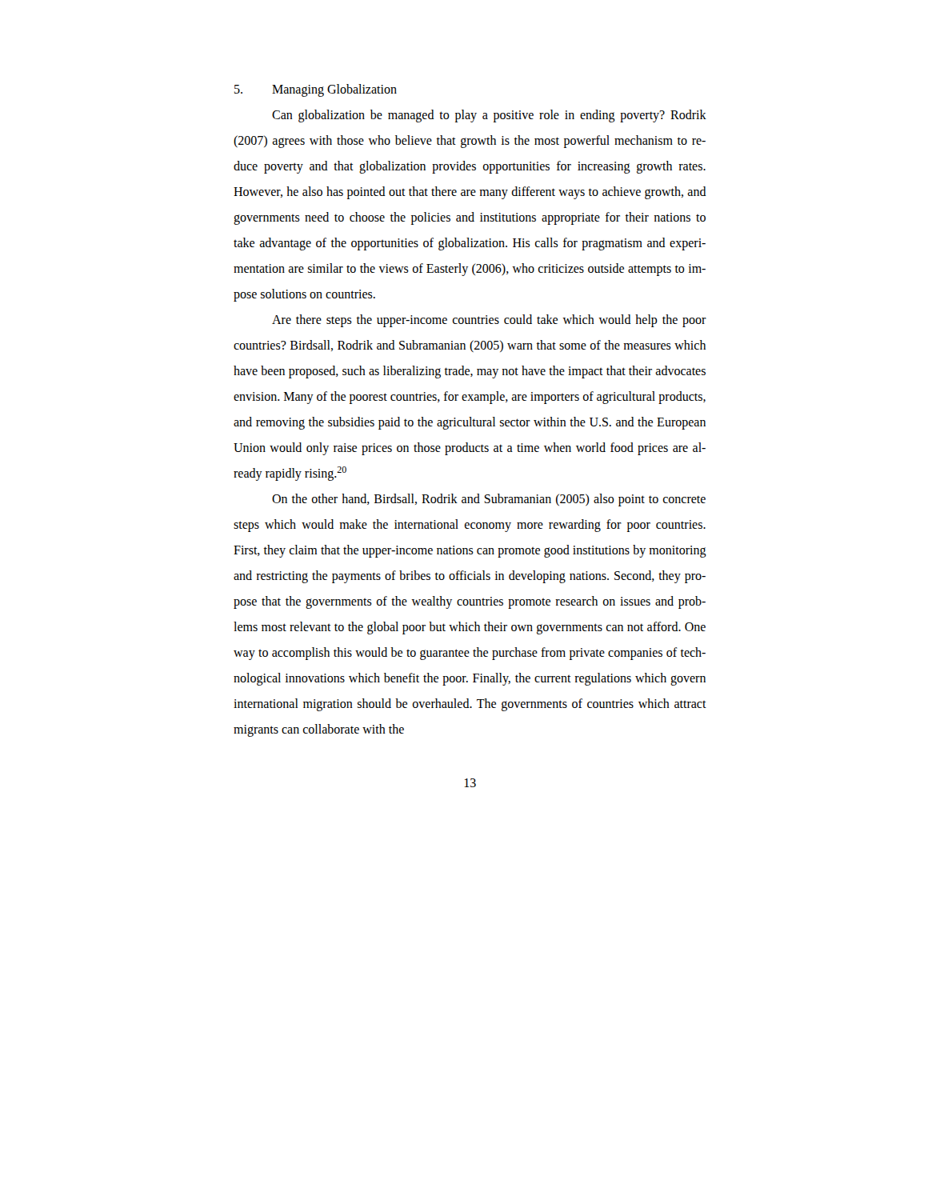5. Managing Globalization
Can globalization be managed to play a positive role in ending poverty? Rodrik (2007) agrees with those who believe that growth is the most powerful mechanism to reduce poverty and that globalization provides opportunities for increasing growth rates. However, he also has pointed out that there are many different ways to achieve growth, and governments need to choose the policies and institutions appropriate for their nations to take advantage of the opportunities of globalization. His calls for pragmatism and experimentation are similar to the views of Easterly (2006), who criticizes outside attempts to impose solutions on countries.
Are there steps the upper-income countries could take which would help the poor countries? Birdsall, Rodrik and Subramanian (2005) warn that some of the measures which have been proposed, such as liberalizing trade, may not have the impact that their advocates envision. Many of the poorest countries, for example, are importers of agricultural products, and removing the subsidies paid to the agricultural sector within the U.S. and the European Union would only raise prices on those products at a time when world food prices are already rapidly rising.20
On the other hand, Birdsall, Rodrik and Subramanian (2005) also point to concrete steps which would make the international economy more rewarding for poor countries. First, they claim that the upper-income nations can promote good institutions by monitoring and restricting the payments of bribes to officials in developing nations. Second, they propose that the governments of the wealthy countries promote research on issues and problems most relevant to the global poor but which their own governments can not afford. One way to accomplish this would be to guarantee the purchase from private companies of technological innovations which benefit the poor. Finally, the current regulations which govern international migration should be overhauled. The governments of countries which attract migrants can collaborate with the
13